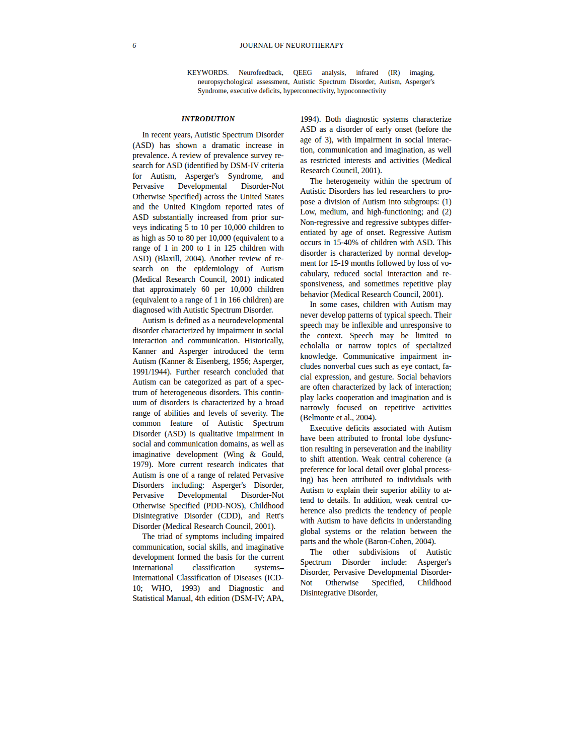6 JOURNAL OF NEUROTHERAPY
KEYWORDS. Neurofeedback, QEEG analysis, infrared (IR) imaging, neuropsychological assessment, Autistic Spectrum Disorder, Autism, Asperger's Syndrome, executive deficits, hyperconnectivity, hypoconnectivity
INTRODUTION
In recent years, Autistic Spectrum Disorder (ASD) has shown a dramatic increase in prevalence. A review of prevalence survey research for ASD (identified by DSM-IV criteria for Autism, Asperger's Syndrome, and Pervasive Developmental Disorder-Not Otherwise Specified) across the United States and the United Kingdom reported rates of ASD substantially increased from prior surveys indicating 5 to 10 per 10,000 children to as high as 50 to 80 per 10,000 (equivalent to a range of 1 in 200 to 1 in 125 children with ASD) (Blaxill, 2004). Another review of research on the epidemiology of Autism (Medical Research Council, 2001) indicated that approximately 60 per 10,000 children (equivalent to a range of 1 in 166 children) are diagnosed with Autistic Spectrum Disorder.
Autism is defined as a neurodevelopmental disorder characterized by impairment in social interaction and communication. Historically, Kanner and Asperger introduced the term Autism (Kanner & Eisenberg, 1956; Asperger, 1991/1944). Further research concluded that Autism can be categorized as part of a spectrum of heterogeneous disorders. This continuum of disorders is characterized by a broad range of abilities and levels of severity. The common feature of Autistic Spectrum Disorder (ASD) is qualitative impairment in social and communication domains, as well as imaginative development (Wing & Gould, 1979). More current research indicates that Autism is one of a range of related Pervasive Disorders including: Asperger's Disorder, Pervasive Developmental Disorder-Not Otherwise Specified (PDD-NOS), Childhood Disintegrative Disorder (CDD), and Rett's Disorder (Medical Research Council, 2001).
The triad of symptoms including impaired communication, social skills, and imaginative development formed the basis for the current international classification systems–International Classification of Diseases (ICD-10; WHO, 1993) and Diagnostic and Statistical Manual, 4th edition (DSM-IV; APA, 1994). Both diagnostic systems characterize ASD as a disorder of early onset (before the age of 3), with impairment in social interaction, communication and imagination, as well as restricted interests and activities (Medical Research Council, 2001).
The heterogeneity within the spectrum of Autistic Disorders has led researchers to propose a division of Autism into subgroups: (1) Low, medium, and high-functioning; and (2) Non-regressive and regressive subtypes differentiated by age of onset. Regressive Autism occurs in 15-40% of children with ASD. This disorder is characterized by normal development for 15-19 months followed by loss of vocabulary, reduced social interaction and responsiveness, and sometimes repetitive play behavior (Medical Research Council, 2001).
In some cases, children with Autism may never develop patterns of typical speech. Their speech may be inflexible and unresponsive to the context. Speech may be limited to echolalia or narrow topics of specialized knowledge. Communicative impairment includes nonverbal cues such as eye contact, facial expression, and gesture. Social behaviors are often characterized by lack of interaction; play lacks cooperation and imagination and is narrowly focused on repetitive activities (Belmonte et al., 2004).
Executive deficits associated with Autism have been attributed to frontal lobe dysfunction resulting in perseveration and the inability to shift attention. Weak central coherence (a preference for local detail over global processing) has been attributed to individuals with Autism to explain their superior ability to attend to details. In addition, weak central coherence also predicts the tendency of people with Autism to have deficits in understanding global systems or the relation between the parts and the whole (Baron-Cohen, 2004).
The other subdivisions of Autistic Spectrum Disorder include: Asperger's Disorder, Pervasive Developmental Disorder-Not Otherwise Specified, Childhood Disintegrative Disorder,